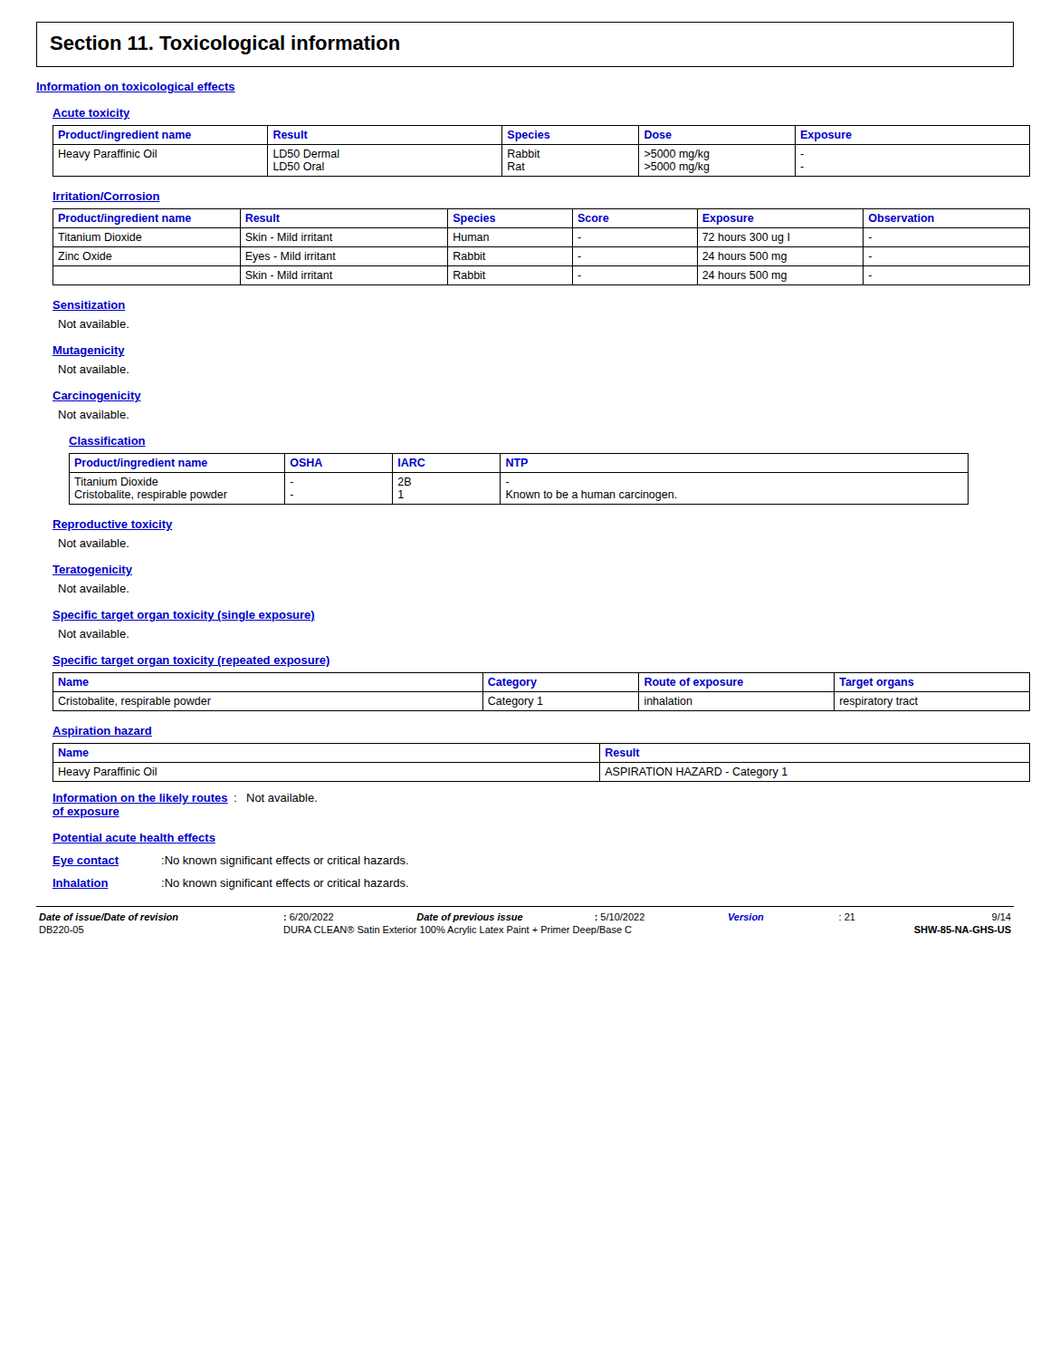Section 11. Toxicological information
Information on toxicological effects Acute toxicity
| Product/ingredient name | Result | Species | Dose | Exposure |
| --- | --- | --- | --- | --- |
| Heavy Paraffinic Oil | LD50 Dermal LD50 Oral | Rabbit Rat | >5000 mg/kg >5000 mg/kg | - - |
Irritation/Corrosion
| Product/ingredient name | Result | Species | Score | Exposure | Observation |
| --- | --- | --- | --- | --- | --- |
| Titanium Dioxide | Skin - Mild irritant | Human | - | 72 hours 300 ug I | - |
| Zinc Oxide | Eyes - Mild irritant | Rabbit | - | 24 hours 500 mg | - |
| | Skin - Mild irritant | Rabbit | - | 24 hours 500 mg | - |
Sensitization
Not available.
Mutagenicity
Not available.
Carcinogenicity
Not available.
Classification
| Product/ingredient name | OSHA | IARC | NTP |
| --- | --- | --- | --- |
| Titanium Dioxide Cristobalite, respirable powder | - - | 2B 1 | - Known to be a human carcinogen. |
Reproductive toxicity
Not available.
Teratogenicity
Not available.
Specific target organ toxicity (single exposure)
Not available.
Specific target organ toxicity (repeated exposure)
| Name | Category | Route of exposure | Target organs |
| --- | --- | --- | --- |
| Cristobalite, respirable powder | Category 1 | inhalation | respiratory tract |
Aspiration hazard
| Name | Result |
| --- | --- |
| Heavy Paraffinic Oil | ASPIRATION HAZARD - Category 1 |
Information on the likely routes of exposure: Not available.
Potential acute health effects
Eye contact: No known significant effects or critical hazards.
Inhalation: No known significant effects or critical hazards.
| Date of issue/Date of revision | : 6/20/2022 | Date of previous issue | : 5/10/2022 | Version | : 21 | 9/14 |
| DB220-05 | DURA CLEAN® Satin Exterior 100% Acrylic Latex Paint + Primer Deep/Base C | SHW-85-NA-GHS-US |